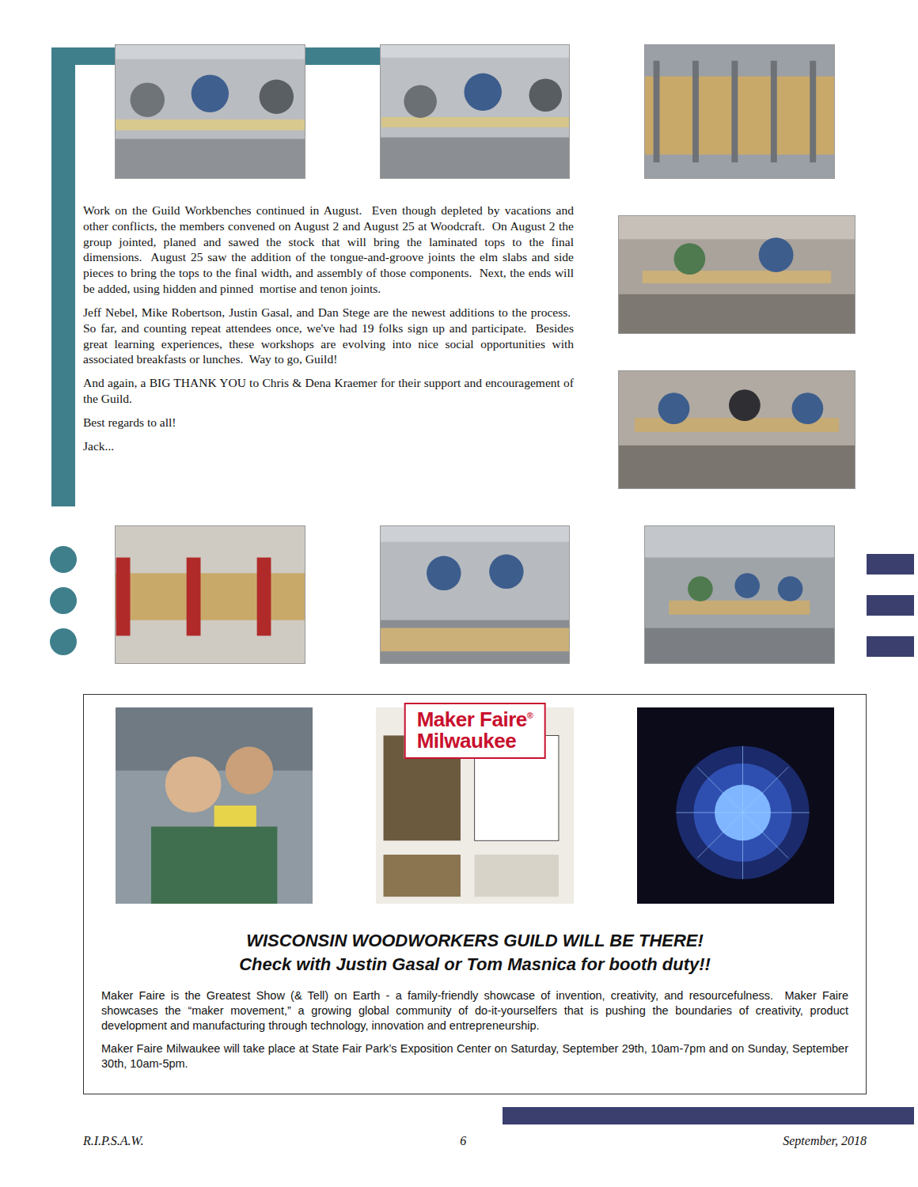Work on the Guild Workbenches continued in August. Even though depleted by vacations and other conflicts, the members convened on August 2 and August 25 at Woodcraft. On August 2 the group jointed, planed and sawed the stock that will bring the laminated tops to the final dimensions. August 25 saw the addition of the tongue-and-groove joints the elm slabs and side pieces to bring the tops to the final width, and assembly of those components. Next, the ends will be added, using hidden and pinned mortise and tenon joints.
Jeff Nebel, Mike Robertson, Justin Gasal, and Dan Stege are the newest additions to the process. So far, and counting repeat attendees once, we've had 19 folks sign up and participate. Besides great learning experiences, these workshops are evolving into nice social opportunities with associated breakfasts or lunches. Way to go, Guild!
And again, a BIG THANK YOU to Chris & Dena Kraemer for their support and encouragement of the Guild.
Best regards to all!
Jack...
Maker Faire®
Milwaukee
WISCONSIN WOODWORKERS GUILD WILL BE THERE!
Check with Justin Gasal or Tom Masnica for booth duty!!
Maker Faire is the Greatest Show (& Tell) on Earth - a family-friendly showcase of invention, creativity, and resourcefulness. Maker Faire showcases the “maker movement,” a growing global community of do-it-yourselfers that is pushing the boundaries of creativity, product development and manufacturing through technology, innovation and entrepreneurship.
Maker Faire Milwaukee will take place at State Fair Park’s Exposition Center on Saturday, September 29th, 10am-7pm and on Sunday, September 30th, 10am-5pm.
R.I.P.S.A.W.
6
September, 2018